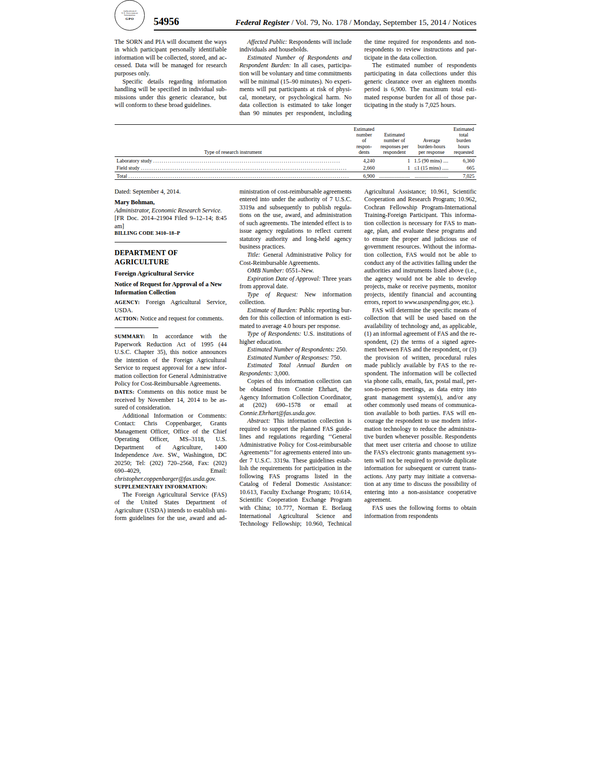Authenticated
U.S. Government
Information
GPO
54956
Federal Register / Vol. 79, No. 178 / Monday, September 15, 2014 / Notices
The SORN and PIA will document the ways in which participant personally identifiable information will be collected, stored, and accessed. Data will be managed for research purposes only.
Specific details regarding information handling will be specified in individual submissions under this generic clearance, but will conform to these broad guidelines.
Affected Public: Respondents will include individuals and households.
Estimated Number of Respondents and Respondent Burden: In all cases, participation will be voluntary and time commitments will be minimal (15–90 minutes). No experiments will put participants at risk of physical, monetary, or psychological harm. No data collection is estimated to take longer than 90 minutes per respondent, including the time required for respondents and non-respondents to review instructions and participate in the data collection.
The estimated number of respondents participating in data collections under this generic clearance over an eighteen months period is 6,900. The maximum total estimated response burden for all of those participating in the study is 7,025 hours.
| Type of research instrument | Estimated number of respondents | Estimated number of responses per respondent | Average burden-hours per response | Estimated total burden hours requested |
| --- | --- | --- | --- | --- |
| Laboratory study ......................................................................................... | 4,240 | 1 | 1.5 (90 mins) .... | 6,360 |
| Field study .................................................................................................. | 2,660 | 1 | ≤1 (15 mins) ..... | 665 |
| Total ......................................................................................................... | 6,900 | ........................ | .......................... | 7,025 |
Dated: September 4, 2014.
Mary Bohman,
Administrator, Economic Research Service.
[FR Doc. 2014–21904 Filed 9–12–14; 8:45 am]
BILLING CODE 3410–18–P
DEPARTMENT OF AGRICULTURE
Foreign Agricultural Service
Notice of Request for Approval of a New Information Collection
AGENCY: Foreign Agricultural Service, USDA.
ACTION: Notice and request for comments.
SUMMARY: In accordance with the Paperwork Reduction Act of 1995 (44 U.S.C. Chapter 35), this notice announces the intention of the Foreign Agricultural Service to request approval for a new information collection for General Administrative Policy for Cost-Reimbursable Agreements.
DATES: Comments on this notice must be received by November 14, 2014 to be assured of consideration.
Additional Information or Comments: Contact: Chris Coppenbarger, Grants Management Officer, Office of the Chief Operating Officer, MS–3118, U.S. Department of Agriculture, 1400 Independence Ave. SW., Washington, DC 20250; Tel: (202) 720–2568, Fax: (202) 690–4029, Email: christopher.coppenbarger@fas.usda.gov.
SUPPLEMENTARY INFORMATION:
The Foreign Agricultural Service (FAS) of the United States Department of Agriculture (USDA) intends to establish uniform guidelines for the use, award and administration of cost-reimbursable agreements entered into under the authority of 7 U.S.C. 3319a and subsequently to publish regulations on the use, award, and administration of such agreements. The intended effect is to issue agency regulations to reflect current statutory authority and long-held agency business practices.
Title: General Administrative Policy for Cost-Reimbursable Agreements.
OMB Number: 0551–New.
Expiration Date of Approval: Three years from approval date.
Type of Request: New information collection.
Estimate of Burden: Public reporting burden for this collection of information is estimated to average 4.0 hours per response.
Type of Respondents: U.S. institutions of higher education.
Estimated Number of Respondents: 250.
Estimated Number of Responses: 750.
Estimated Total Annual Burden on Respondents: 3,000.
Copies of this information collection can be obtained from Connie Ehrhart, the Agency Information Collection Coordinator, at (202) 690–1578 or email at Connie.Ehrhart@fas.usda.gov.
Abstract: This information collection is required to support the planned FAS guidelines and regulations regarding ‘‘General Administrative Policy for Cost-reimbursable Agreements’’ for agreements entered into under 7 U.S.C. 3319a. These guidelines establish the requirements for participation in the following FAS programs listed in the Catalog of Federal Domestic Assistance: 10.613, Faculty Exchange Program; 10.614, Scientific Cooperation Exchange Program with China; 10.777, Norman E. Borlaug International Agricultural Science and Technology Fellowship; 10.960, Technical Agricultural Assistance; 10.961, Scientific Cooperation and Research Program; 10.962, Cochran Fellowship Program-International Training-Foreign Participant. This information collection is necessary for FAS to manage, plan, and evaluate these programs and to ensure the proper and judicious use of government resources. Without the information collection, FAS would not be able to conduct any of the activities falling under the authorities and instruments listed above (i.e., the agency would not be able to develop projects, make or receive payments, monitor projects, identify financial and accounting errors, report to www.usaspending.gov, etc.).
FAS will determine the specific means of collection that will be used based on the availability of technology and, as applicable, (1) an informal agreement of FAS and the respondent, (2) the terms of a signed agreement between FAS and the respondent, or (3) the provision of written, procedural rules made publicly available by FAS to the respondent. The information will be collected via phone calls, emails, fax, postal mail, person-to-person meetings, as data entry into grant management system(s), and/or any other commonly used means of communication available to both parties. FAS will encourage the respondent to use modern information technology to reduce the administrative burden whenever possible. Respondents that meet user criteria and choose to utilize the FAS's electronic grants management system will not be required to provide duplicate information for subsequent or current transactions. Any party may initiate a conversation at any time to discuss the possibility of entering into a non-assistance cooperative agreement.
FAS uses the following forms to obtain information from respondents